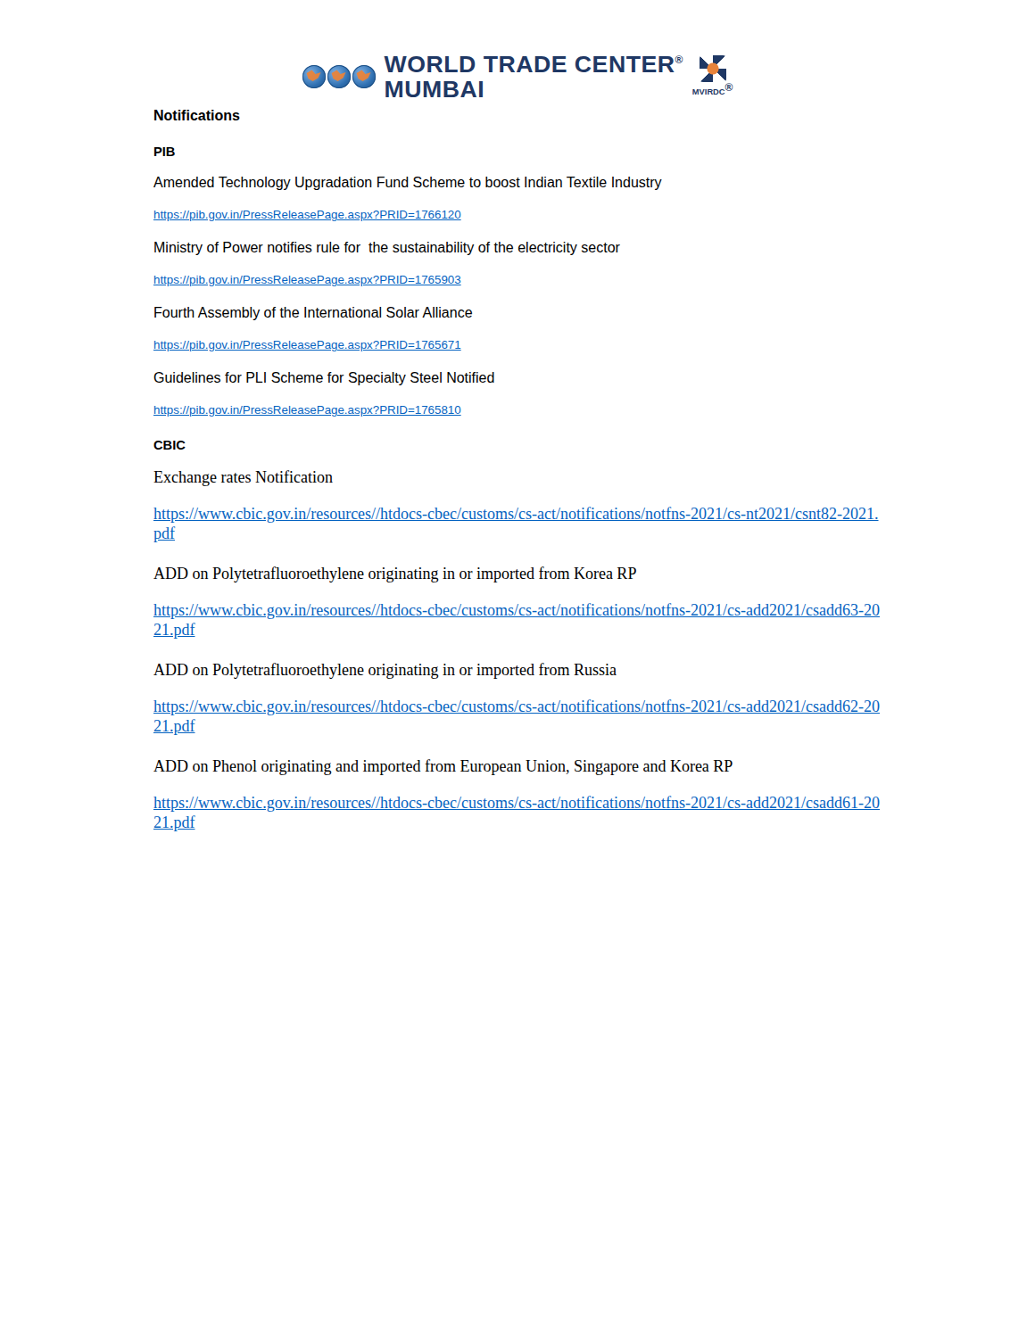WORLD TRADE CENTER®
MUMBAI MVIRDC®
Notifications
PIB
Amended Technology Upgradation Fund Scheme to boost Indian Textile Industry
https://pib.gov.in/PressReleasePage.aspx?PRID=1766120
Ministry of Power notifies rule for the sustainability of the electricity sector
https://pib.gov.in/PressReleasePage.aspx?PRID=1765903
Fourth Assembly of the International Solar Alliance
https://pib.gov.in/PressReleasePage.aspx?PRID=1765671
Guidelines for PLI Scheme for Specialty Steel Notified
https://pib.gov.in/PressReleasePage.aspx?PRID=1765810
CBIC
Exchange rates Notification
https://www.cbic.gov.in/resources//htdocs-cbec/customs/cs-act/notifications/notfns-2021/cs-nt2021/csnt82-2021.pdf
ADD on Polytetrafluoroethylene originating in or imported from Korea RP
https://www.cbic.gov.in/resources//htdocs-cbec/customs/cs-act/notifications/notfns-2021/cs-add2021/csadd63-2021.pdf
ADD on Polytetrafluoroethylene originating in or imported from Russia
https://www.cbic.gov.in/resources//htdocs-cbec/customs/cs-act/notifications/notfns-2021/cs-add2021/csadd62-2021.pdf
ADD on Phenol originating and imported from European Union, Singapore and Korea RP
https://www.cbic.gov.in/resources//htdocs-cbec/customs/cs-act/notifications/notfns-2021/cs-add2021/csadd61-2021.pdf